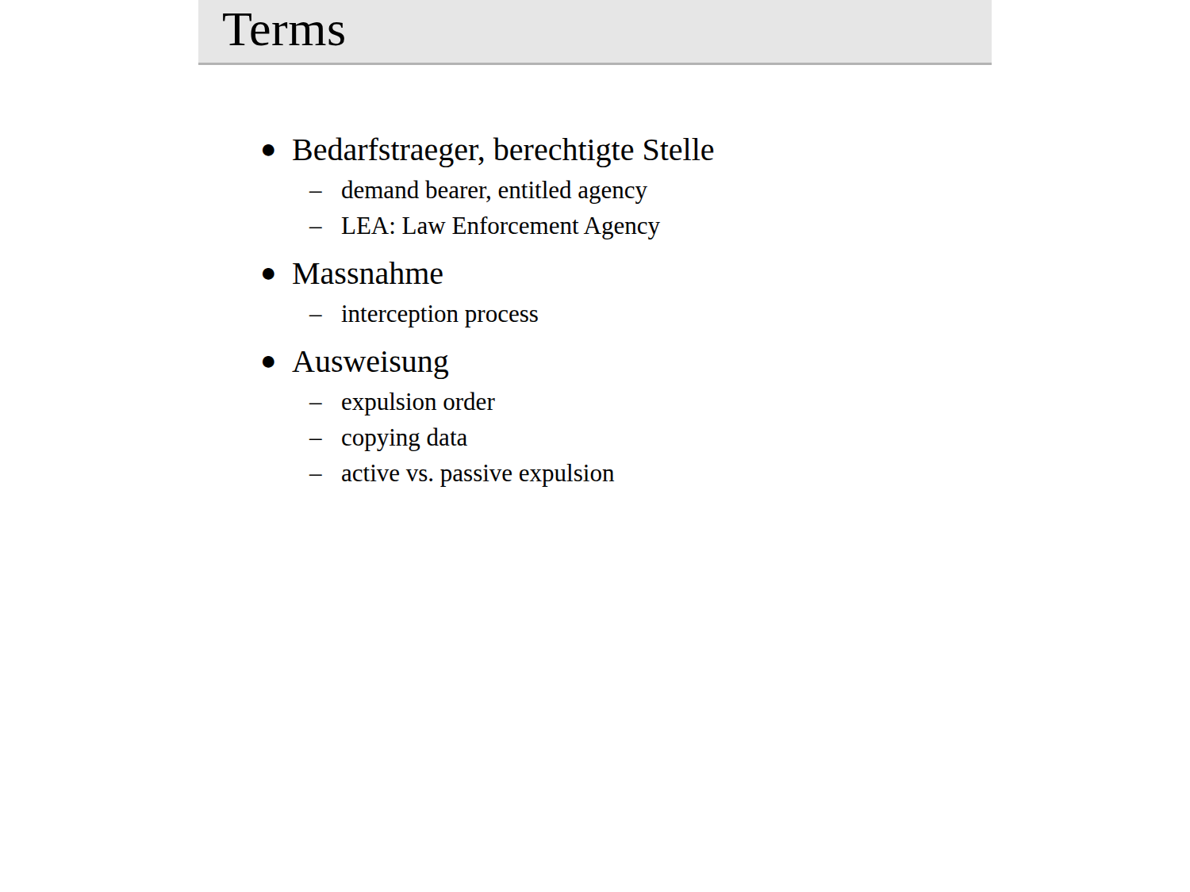Terms
●Bedarfstraeger, berechtigte Stelle
–demand bearer, entitled agency
–LEA: Law Enforcement Agency
●Massnahme
–interception process
●Ausweisung
–expulsion order
–copying data
–active vs. passive expulsion